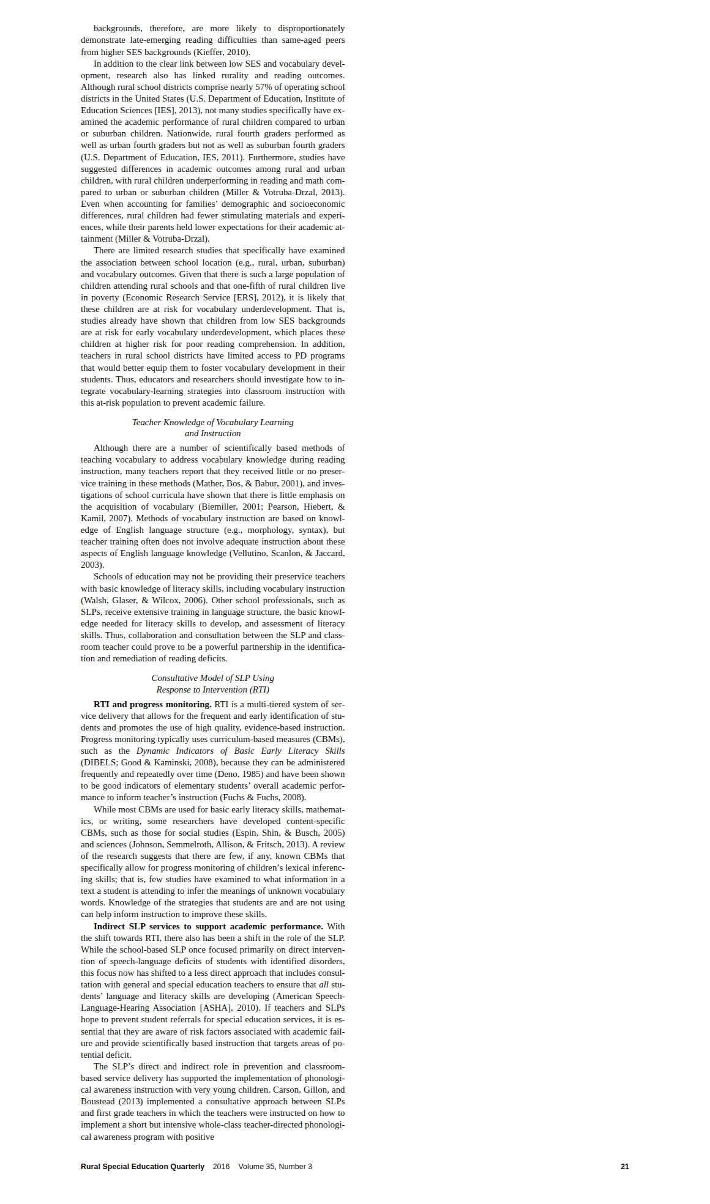backgrounds, therefore, are more likely to disproportionately demonstrate late-emerging reading difficulties than same-aged peers from higher SES backgrounds (Kieffer, 2010).
In addition to the clear link between low SES and vocabulary development, research also has linked rurality and reading outcomes. Although rural school districts comprise nearly 57% of operating school districts in the United States (U.S. Department of Education, Institute of Education Sciences [IES], 2013), not many studies specifically have examined the academic performance of rural children compared to urban or suburban children. Nationwide, rural fourth graders performed as well as urban fourth graders but not as well as suburban fourth graders (U.S. Department of Education, IES, 2011). Furthermore, studies have suggested differences in academic outcomes among rural and urban children, with rural children underperforming in reading and math compared to urban or suburban children (Miller & Votruba-Drzal, 2013). Even when accounting for families’ demographic and socioeconomic differences, rural children had fewer stimulating materials and experiences, while their parents held lower expectations for their academic attainment (Miller & Votruba-Drzal).
There are limited research studies that specifically have examined the association between school location (e.g., rural, urban, suburban) and vocabulary outcomes. Given that there is such a large population of children attending rural schools and that one-fifth of rural children live in poverty (Economic Research Service [ERS], 2012), it is likely that these children are at risk for vocabulary underdevelopment. That is, studies already have shown that children from low SES backgrounds are at risk for early vocabulary underdevelopment, which places these children at higher risk for poor reading comprehension. In addition, teachers in rural school districts have limited access to PD programs that would better equip them to foster vocabulary development in their students. Thus, educators and researchers should investigate how to integrate vocabulary-learning strategies into classroom instruction with this at-risk population to prevent academic failure.
Teacher Knowledge of Vocabulary Learning
and Instruction
Although there are a number of scientifically based methods of teaching vocabulary to address vocabulary knowledge during reading instruction, many teachers report that they received little or no preservice training in these methods (Mather, Bos, & Babur, 2001), and investigations of school curricula have shown that there is little emphasis on the acquisition of vocabulary (Biemiller, 2001; Pearson, Hiebert, & Kamil, 2007). Methods of vocabulary instruction are based on knowledge of English language structure (e.g., morphology, syntax), but teacher training often does not involve adequate instruction about these aspects of English language knowledge (Vellutino, Scanlon, & Jaccard, 2003).
Schools of education may not be providing their preservice teachers with basic knowledge of literacy skills, including vocabulary instruction (Walsh, Glaser, & Wilcox, 2006). Other school professionals, such as SLPs, receive extensive training in language structure, the basic knowledge needed for literacy skills to develop, and assessment of literacy skills. Thus, collaboration and consultation between the SLP and classroom teacher could prove to be a powerful partnership in the identification and remediation of reading deficits.
Consultative Model of SLP Using
Response to Intervention (RTI)
RTI and progress monitoring. RTI is a multi-tiered system of service delivery that allows for the frequent and early identification of students and promotes the use of high quality, evidence-based instruction. Progress monitoring typically uses curriculum-based measures (CBMs), such as the Dynamic Indicators of Basic Early Literacy Skills (DIBELS; Good & Kaminski, 2008), because they can be administered frequently and repeatedly over time (Deno, 1985) and have been shown to be good indicators of elementary students’ overall academic performance to inform teacher’s instruction (Fuchs & Fuchs, 2008).
While most CBMs are used for basic early literacy skills, mathematics, or writing, some researchers have developed content-specific CBMs, such as those for social studies (Espin, Shin, & Busch, 2005) and sciences (Johnson, Semmelroth, Allison, & Fritsch, 2013). A review of the research suggests that there are few, if any, known CBMs that specifically allow for progress monitoring of children’s lexical inferencing skills; that is, few studies have examined to what information in a text a student is attending to infer the meanings of unknown vocabulary words. Knowledge of the strategies that students are and are not using can help inform instruction to improve these skills.
Indirect SLP services to support academic performance. With the shift towards RTI, there also has been a shift in the role of the SLP. While the school-based SLP once focused primarily on direct intervention of speech-language deficits of students with identified disorders, this focus now has shifted to a less direct approach that includes consultation with general and special education teachers to ensure that all students’ language and literacy skills are developing (American Speech-Language-Hearing Association [ASHA], 2010). If teachers and SLPs hope to prevent student referrals for special education services, it is essential that they are aware of risk factors associated with academic failure and provide scientifically based instruction that targets areas of potential deficit.
The SLP’s direct and indirect role in prevention and classroom-based service delivery has supported the implementation of phonological awareness instruction with very young children. Carson, Gillon, and Boustead (2013) implemented a consultative approach between SLPs and first grade teachers in which the teachers were instructed on how to implement a short but intensive whole-class teacher-directed phonological awareness program with positive
Rural Special Education Quarterly2016 Volume 35, Number 3
21